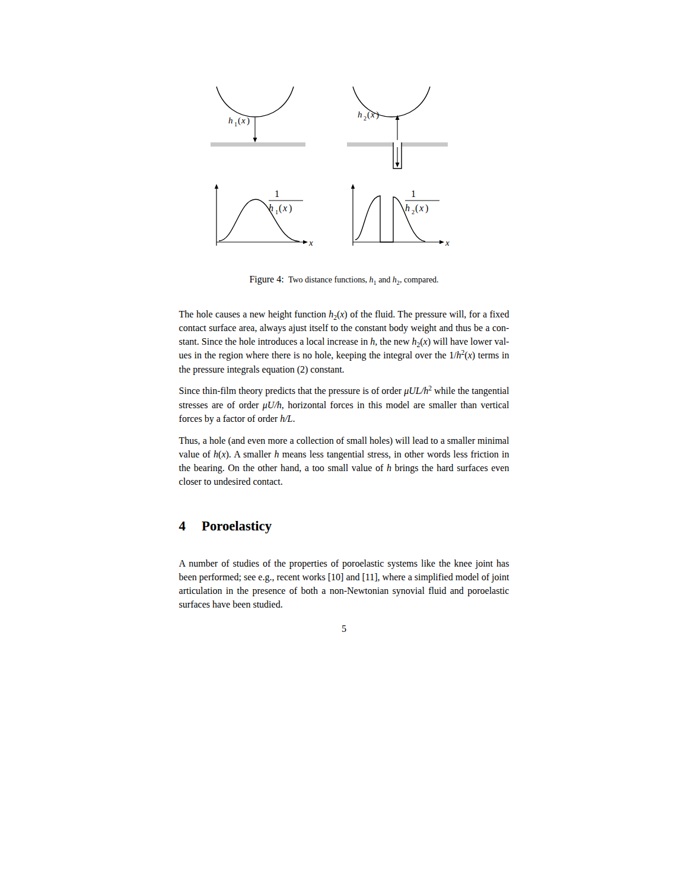h 1 ( x ) h 2 ( x ) x 1 h 1 ( x ) x 1 h 2 ( x )
Figure 4: Two distance functions, h1 and h2, compared.
The hole causes a new height function h2(x) of the fluid. The pressure will, for a fixed contact surface area, always ajust itself to the constant body weight and thus be a constant. Since the hole introduces a local increase in h, the new h2(x) will have lower values in the region where there is no hole, keeping the integral over the 1/h2(x) terms in the pressure integrals equation (2) constant.
Since thin-film theory predicts that the pressure is of order μUL/h2 while the tangential stresses are of order μU/h, horizontal forces in this model are smaller than vertical forces by a factor of order h/L.
Thus, a hole (and even more a collection of small holes) will lead to a smaller minimal value of h(x). A smaller h means less tangential stress, in other words less friction in the bearing. On the other hand, a too small value of h brings the hard surfaces even closer to undesired contact.
4 Poroelasticy
A number of studies of the properties of poroelastic systems like the knee joint has been performed; see e.g., recent works [10] and [11], where a simplified model of joint articulation in the presence of both a non-Newtonian synovial fluid and poroelastic surfaces have been studied.
5